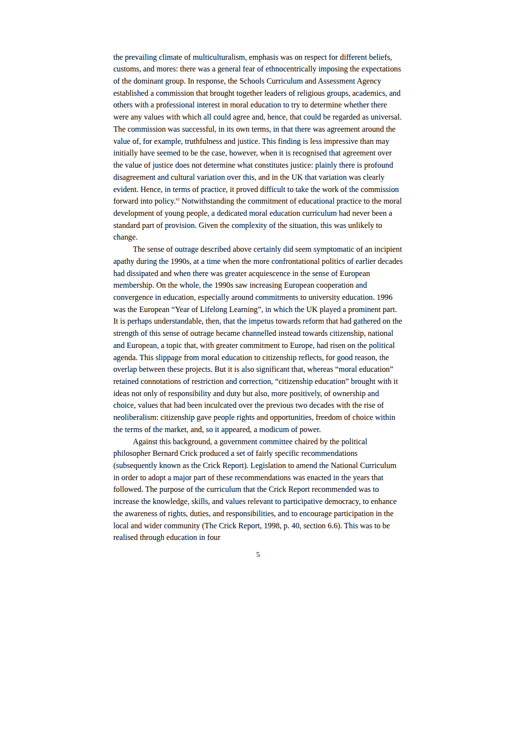the prevailing climate of multiculturalism, emphasis was on respect for different beliefs, customs, and mores: there was a general fear of ethnocentrically imposing the expectations of the dominant group. In response, the Schools Curriculum and Assessment Agency established a commission that brought together leaders of religious groups, academics, and others with a professional interest in moral education to try to determine whether there were any values with which all could agree and, hence, that could be regarded as universal. The commission was successful, in its own terms, in that there was agreement around the value of, for example, truthfulness and justice. This finding is less impressive than may initially have seemed to be the case, however, when it is recognised that agreement over the value of justice does not determine what constitutes justice: plainly there is profound disagreement and cultural variation over this, and in the UK that variation was clearly evident. Hence, in terms of practice, it proved difficult to take the work of the commission forward into policy.vi Notwithstanding the commitment of educational practice to the moral development of young people, a dedicated moral education curriculum had never been a standard part of provision. Given the complexity of the situation, this was unlikely to change.
The sense of outrage described above certainly did seem symptomatic of an incipient apathy during the 1990s, at a time when the more confrontational politics of earlier decades had dissipated and when there was greater acquiescence in the sense of European membership. On the whole, the 1990s saw increasing European cooperation and convergence in education, especially around commitments to university education. 1996 was the European “Year of Lifelong Learning”, in which the UK played a prominent part. It is perhaps understandable, then, that the impetus towards reform that had gathered on the strength of this sense of outrage became channelled instead towards citizenship, national and European, a topic that, with greater commitment to Europe, had risen on the political agenda. This slippage from moral education to citizenship reflects, for good reason, the overlap between these projects. But it is also significant that, whereas “moral education” retained connotations of restriction and correction, “citizenship education” brought with it ideas not only of responsibility and duty but also, more positively, of ownership and choice, values that had been inculcated over the previous two decades with the rise of neoliberalism: citizenship gave people rights and opportunities, freedom of choice within the terms of the market, and, so it appeared, a modicum of power.
Against this background, a government committee chaired by the political philosopher Bernard Crick produced a set of fairly specific recommendations (subsequently known as the Crick Report). Legislation to amend the National Curriculum in order to adopt a major part of these recommendations was enacted in the years that followed. The purpose of the curriculum that the Crick Report recommended was to increase the knowledge, skills, and values relevant to participative democracy, to enhance the awareness of rights, duties, and responsibilities, and to encourage participation in the local and wider community (The Crick Report, 1998, p. 40, section 6.6). This was to be realised through education in four
5